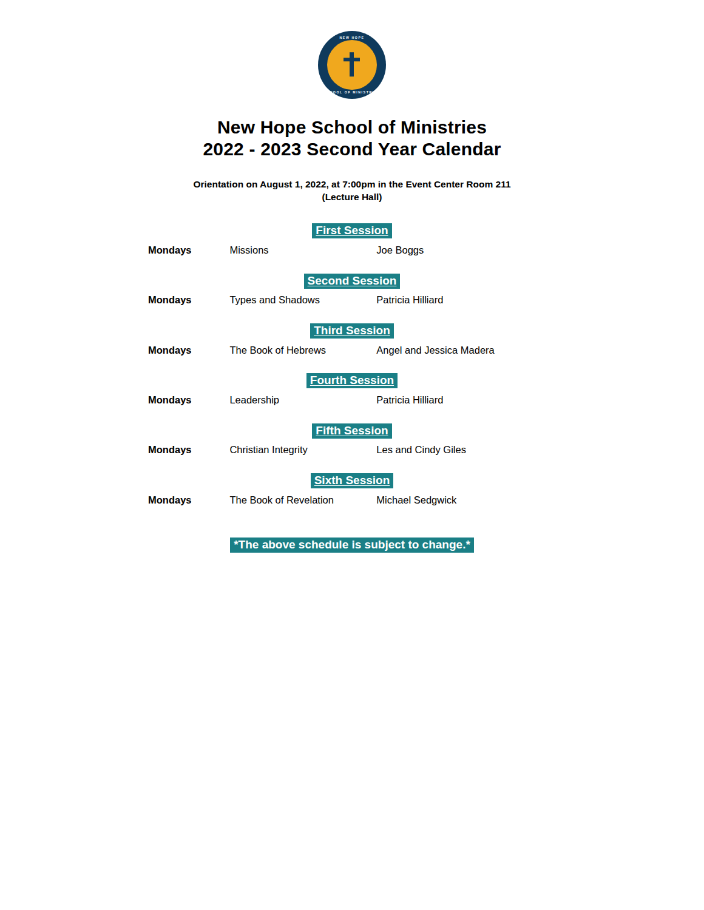NEW HOPE
SCHOOL OF MINISTRIES
New Hope School of Ministries
2022 - 2023 Second Year Calendar
Orientation on August 1, 2022, at 7:00pm in the Event Center Room 211
(Lecture Hall)
First Session
| Mondays | Missions | Joe Boggs |
Second Session
| Mondays | Types and Shadows | Patricia Hilliard |
Third Session
| Mondays | The Book of Hebrews | Angel and Jessica Madera |
Fourth Session
| Mondays | Leadership | Patricia Hilliard |
Fifth Session
| Mondays | Christian Integrity | Les and Cindy Giles |
Sixth Session
| Mondays | The Book of Revelation | Michael Sedgwick |
*The above schedule is subject to change.*